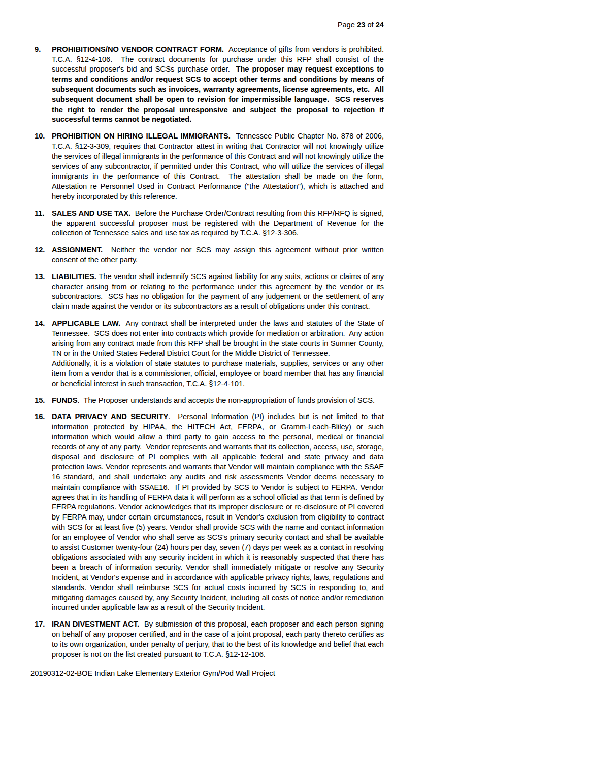Page 23 of 24
PROHIBITIONS/NO VENDOR CONTRACT FORM. Acceptance of gifts from vendors is prohibited. T.C.A. §12-4-106. The contract documents for purchase under this RFP shall consist of the successful proposer's bid and SCSs purchase order. The proposer may request exceptions to terms and conditions and/or request SCS to accept other terms and conditions by means of subsequent documents such as invoices, warranty agreements, license agreements, etc. All subsequent document shall be open to revision for impermissible language. SCS reserves the right to render the proposal unresponsive and subject the proposal to rejection if successful terms cannot be negotiated.
PROHIBITION ON HIRING ILLEGAL IMMIGRANTS. Tennessee Public Chapter No. 878 of 2006, T.C.A. §12-3-309, requires that Contractor attest in writing that Contractor will not knowingly utilize the services of illegal immigrants in the performance of this Contract and will not knowingly utilize the services of any subcontractor, if permitted under this Contract, who will utilize the services of illegal immigrants in the performance of this Contract. The attestation shall be made on the form, Attestation re Personnel Used in Contract Performance ("the Attestation"), which is attached and hereby incorporated by this reference.
SALES AND USE TAX. Before the Purchase Order/Contract resulting from this RFP/RFQ is signed, the apparent successful proposer must be registered with the Department of Revenue for the collection of Tennessee sales and use tax as required by T.C.A. §12-3-306.
ASSIGNMENT. Neither the vendor nor SCS may assign this agreement without prior written consent of the other party.
LIABILITIES. The vendor shall indemnify SCS against liability for any suits, actions or claims of any character arising from or relating to the performance under this agreement by the vendor or its subcontractors. SCS has no obligation for the payment of any judgement or the settlement of any claim made against the vendor or its subcontractors as a result of obligations under this contract.
APPLICABLE LAW. Any contract shall be interpreted under the laws and statutes of the State of Tennessee. SCS does not enter into contracts which provide for mediation or arbitration. Any action arising from any contract made from this RFP shall be brought in the state courts in Sumner County, TN or in the United States Federal District Court for the Middle District of Tennessee.
Additionally, it is a violation of state statutes to purchase materials, supplies, services or any other item from a vendor that is a commissioner, official, employee or board member that has any financial or beneficial interest in such transaction, T.C.A. §12-4-101.
FUNDS. The Proposer understands and accepts the non-appropriation of funds provision of SCS.
DATA PRIVACY AND SECURITY. Personal Information (PI) includes but is not limited to that information protected by HIPAA, the HITECH Act, FERPA, or Gramm-Leach-Bliley) or such information which would allow a third party to gain access to the personal, medical or financial records of any of any party. Vendor represents and warrants that its collection, access, use, storage, disposal and disclosure of PI complies with all applicable federal and state privacy and data protection laws. Vendor represents and warrants that Vendor will maintain compliance with the SSAE 16 standard, and shall undertake any audits and risk assessments Vendor deems necessary to maintain compliance with SSAE16. If PI provided by SCS to Vendor is subject to FERPA. Vendor agrees that in its handling of FERPA data it will perform as a school official as that term is defined by FERPA regulations. Vendor acknowledges that its improper disclosure or re-disclosure of PI covered by FERPA may, under certain circumstances, result in Vendor's exclusion from eligibility to contract with SCS for at least five (5) years. Vendor shall provide SCS with the name and contact information for an employee of Vendor who shall serve as SCS's primary security contact and shall be available to assist Customer twenty-four (24) hours per day, seven (7) days per week as a contact in resolving obligations associated with any security incident in which it is reasonably suspected that there has been a breach of information security. Vendor shall immediately mitigate or resolve any Security Incident, at Vendor's expense and in accordance with applicable privacy rights, laws, regulations and standards. Vendor shall reimburse SCS for actual costs incurred by SCS in responding to, and mitigating damages caused by, any Security Incident, including all costs of notice and/or remediation incurred under applicable law as a result of the Security Incident.
IRAN DIVESTMENT ACT. By submission of this proposal, each proposer and each person signing on behalf of any proposer certified, and in the case of a joint proposal, each party thereto certifies as to its own organization, under penalty of perjury, that to the best of its knowledge and belief that each proposer is not on the list created pursuant to T.C.A. §12-12-106.
20190312-02-BOE Indian Lake Elementary Exterior Gym/Pod Wall Project